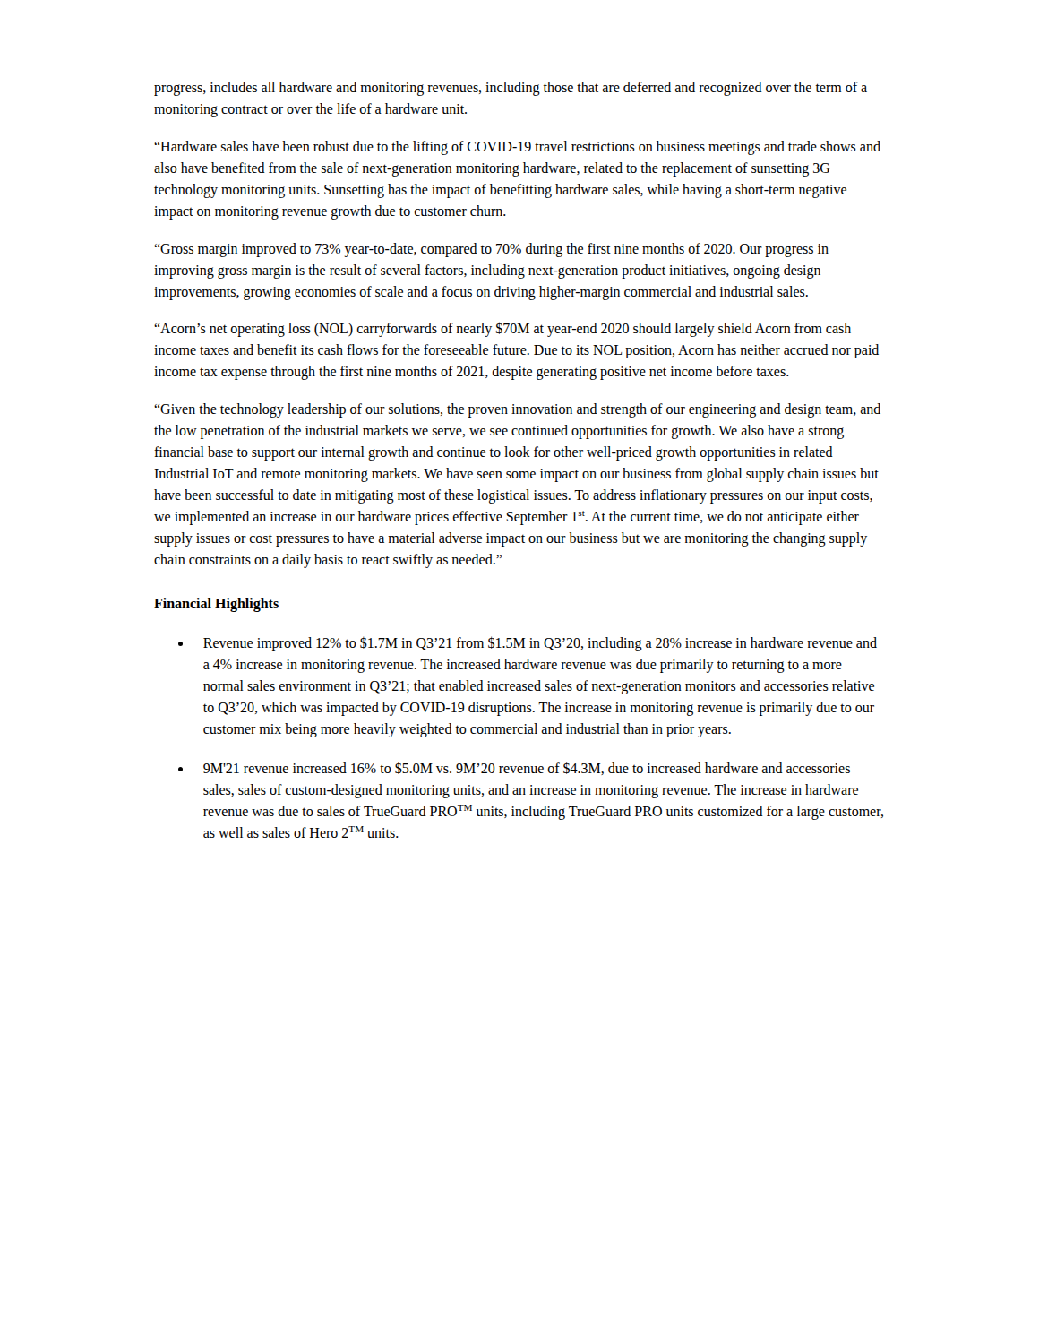progress, includes all hardware and monitoring revenues, including those that are deferred and recognized over the term of a monitoring contract or over the life of a hardware unit.
“Hardware sales have been robust due to the lifting of COVID-19 travel restrictions on business meetings and trade shows and also have benefited from the sale of next-generation monitoring hardware, related to the replacement of sunsetting 3G technology monitoring units. Sunsetting has the impact of benefitting hardware sales, while having a short-term negative impact on monitoring revenue growth due to customer churn.
“Gross margin improved to 73% year-to-date, compared to 70% during the first nine months of 2020. Our progress in improving gross margin is the result of several factors, including next-generation product initiatives, ongoing design improvements, growing economies of scale and a focus on driving higher-margin commercial and industrial sales.
“Acorn’s net operating loss (NOL) carryforwards of nearly $70M at year-end 2020 should largely shield Acorn from cash income taxes and benefit its cash flows for the foreseeable future. Due to its NOL position, Acorn has neither accrued nor paid income tax expense through the first nine months of 2021, despite generating positive net income before taxes.
“Given the technology leadership of our solutions, the proven innovation and strength of our engineering and design team, and the low penetration of the industrial markets we serve, we see continued opportunities for growth. We also have a strong financial base to support our internal growth and continue to look for other well-priced growth opportunities in related Industrial IoT and remote monitoring markets. We have seen some impact on our business from global supply chain issues but have been successful to date in mitigating most of these logistical issues. To address inflationary pressures on our input costs, we implemented an increase in our hardware prices effective September 1st. At the current time, we do not anticipate either supply issues or cost pressures to have a material adverse impact on our business but we are monitoring the changing supply chain constraints on a daily basis to react swiftly as needed.”
Financial Highlights
Revenue improved 12% to $1.7M in Q3’21 from $1.5M in Q3’20, including a 28% increase in hardware revenue and a 4% increase in monitoring revenue. The increased hardware revenue was due primarily to returning to a more normal sales environment in Q3’21; that enabled increased sales of next-generation monitors and accessories relative to Q3’20, which was impacted by COVID-19 disruptions. The increase in monitoring revenue is primarily due to our customer mix being more heavily weighted to commercial and industrial than in prior years.
9M'21 revenue increased 16% to $5.0M vs. 9M’20 revenue of $4.3M, due to increased hardware and accessories sales, sales of custom-designed monitoring units, and an increase in monitoring revenue. The increase in hardware revenue was due to sales of TrueGuard PROTM units, including TrueGuard PRO units customized for a large customer, as well as sales of Hero 2TM units.